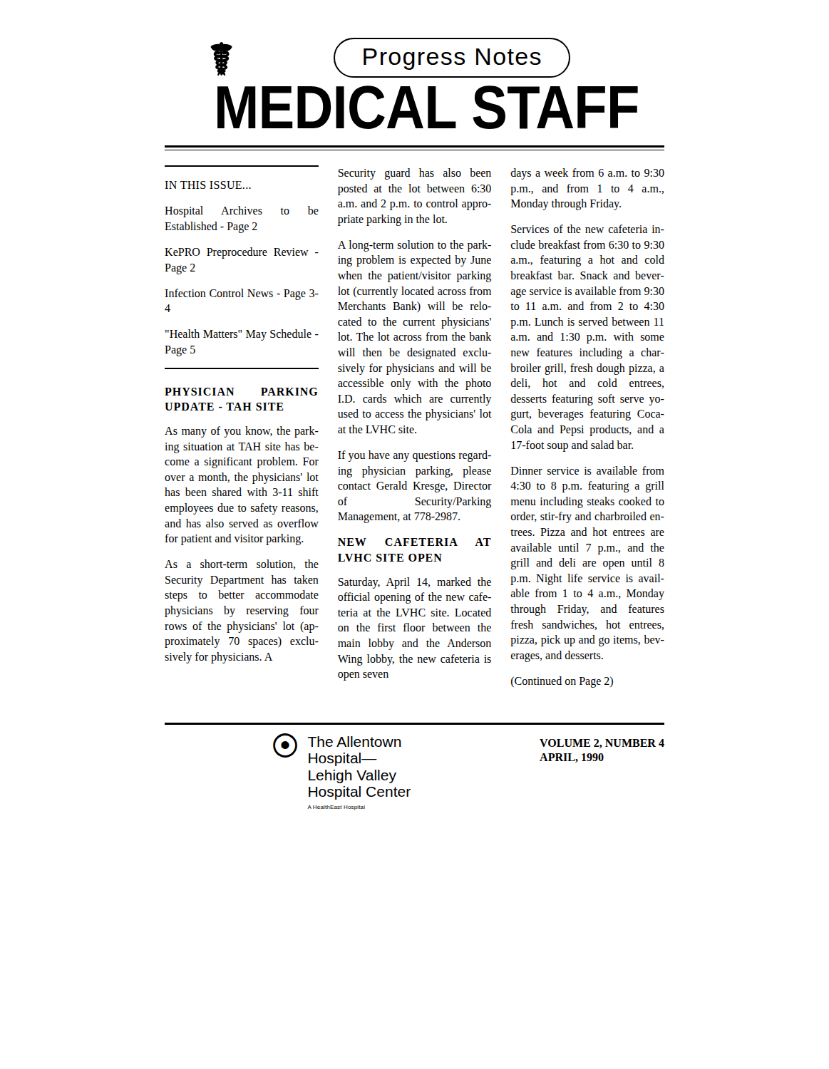☤
Progress Notes
MEDICAL STAFF
IN THIS ISSUE...
Hospital Archives to be Established - Page 2
KePRO Preprocedure Review - Page 2
Infection Control News - Page 3-4
"Health Matters" May Schedule - Page 5
Physician Parking Update - TAH Site
As many of you know, the parking situation at TAH site has become a significant problem. For over a month, the physicians' lot has been shared with 3-11 shift employees due to safety reasons, and has also served as overflow for patient and visitor parking.
As a short-term solution, the Security Department has taken steps to better accommodate physicians by reserving four rows of the physicians' lot (approximately 70 spaces) exclusively for physicians. A
Security guard has also been posted at the lot between 6:30 a.m. and 2 p.m. to control appropriate parking in the lot.
A long-term solution to the parking problem is expected by June when the patient/visitor parking lot (currently located across from Merchants Bank) will be relocated to the current physicians' lot. The lot across from the bank will then be designated exclusively for physicians and will be accessible only with the photo I.D. cards which are currently used to access the physicians' lot at the LVHC site.
If you have any questions regarding physician parking, please contact Gerald Kresge, Director of Security/Parking Management, at 778-2987.
New Cafeteria at LVHC Site Open
Saturday, April 14, marked the official opening of the new cafeteria at the LVHC site. Located on the first floor between the main lobby and the Anderson Wing lobby, the new cafeteria is open seven
days a week from 6 a.m. to 9:30 p.m., and from 1 to 4 a.m., Monday through Friday.
Services of the new cafeteria include breakfast from 6:30 to 9:30 a.m., featuring a hot and cold breakfast bar. Snack and beverage service is available from 9:30 to 11 a.m. and from 2 to 4:30 p.m. Lunch is served between 11 a.m. and 1:30 p.m. with some new features including a charbroiler grill, fresh dough pizza, a deli, hot and cold entrees, desserts featuring soft serve yogurt, beverages featuring Coca-Cola and Pepsi products, and a 17-foot soup and salad bar.
Dinner service is available from 4:30 to 8 p.m. featuring a grill menu including steaks cooked to order, stir-fry and charbroiled entrees. Pizza and hot entrees are available until 7 p.m., and the grill and deli are open until 8 p.m. Night life service is available from 1 to 4 a.m., Monday through Friday, and features fresh sandwiches, hot entrees, pizza, pick up and go items, beverages, and desserts.
(Continued on Page 2)
⦿
The Allentown
Hospital—
Lehigh Valley
Hospital Center
A HealthEast Hospital
VOLUME 2, NUMBER 4
APRIL, 1990